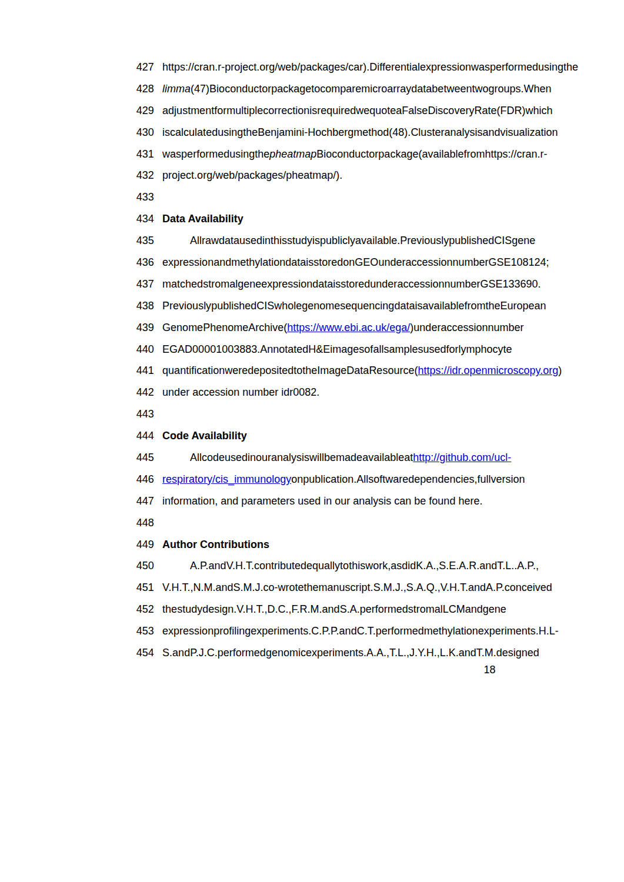https://cran.r-project.org/web/packages/car). Differential expression was performed using the
limma(47) Bioconductor package to compare microarray data between two groups. When
adjustment for multiple correction is required we quote aFalse Discovery Rate(FDR) which
is calculated using the Benjamini-Hochberg method(48). Cluster analysis and visualization
was performed using the pheatmap Bioconductor package(available from https://cran.r-
project.org/web/packages/pheatmap/).
Data Availability
All raw data used in this study is publicly available. Previously published CIS gene
expression and methylation data is stored on GEO under accession number GSE108124;
matched stromal gene expression data is stored under accession number GSE133690.
Previously published CIS whole genome sequencing data is available from the European
Genome Phenome Archive(https://www.ebi.ac.uk/ega/) under accession number
EGAD00001003883. Annotated H&E images of all samples used for lymphocyte
quantification were deposited to the Image Data Resource(https://idr.openmicroscopy.org)
under accession number idr0082.
Code Availability
All code used in our analysis will be made available at http://github.com/ucl-
respiratory/cis_immunology on publication. All software dependencies, full version
information, and parameters used in our analysis can be found here.
Author Contributions
A.P. and V.H.T. contributed equally to this work, as did K.A., S.E.A.R. and T.L.. A.P.,
V.H.T., N.M. and S.M.J. co-wrote the manuscript. S.M.J., S.A.Q., V.H.T. and A.P. conceived
the study design. V.H.T., D.C., F.R.M. and S.A. performed stromal LCM and gene
expression profiling experiments. C.P.P. and C.T. performed methylation experiments. H.L-
S. and P.J.C. performed genomic experiments. A.A., T.L., J.Y.H., L.K. and T.M. designed
18